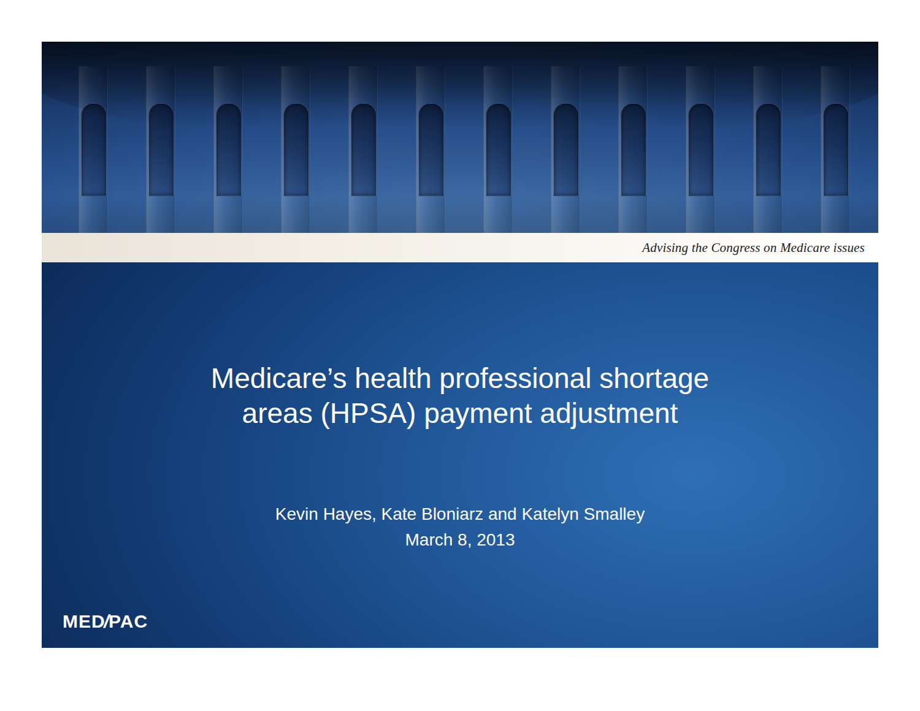Advising the Congress on Medicare issues
Medicare’s health professional shortage
areas (HPSA) payment adjustment
Kevin Hayes, Kate Bloniarz and Katelyn Smalley
March 8, 2013
MED/PAC